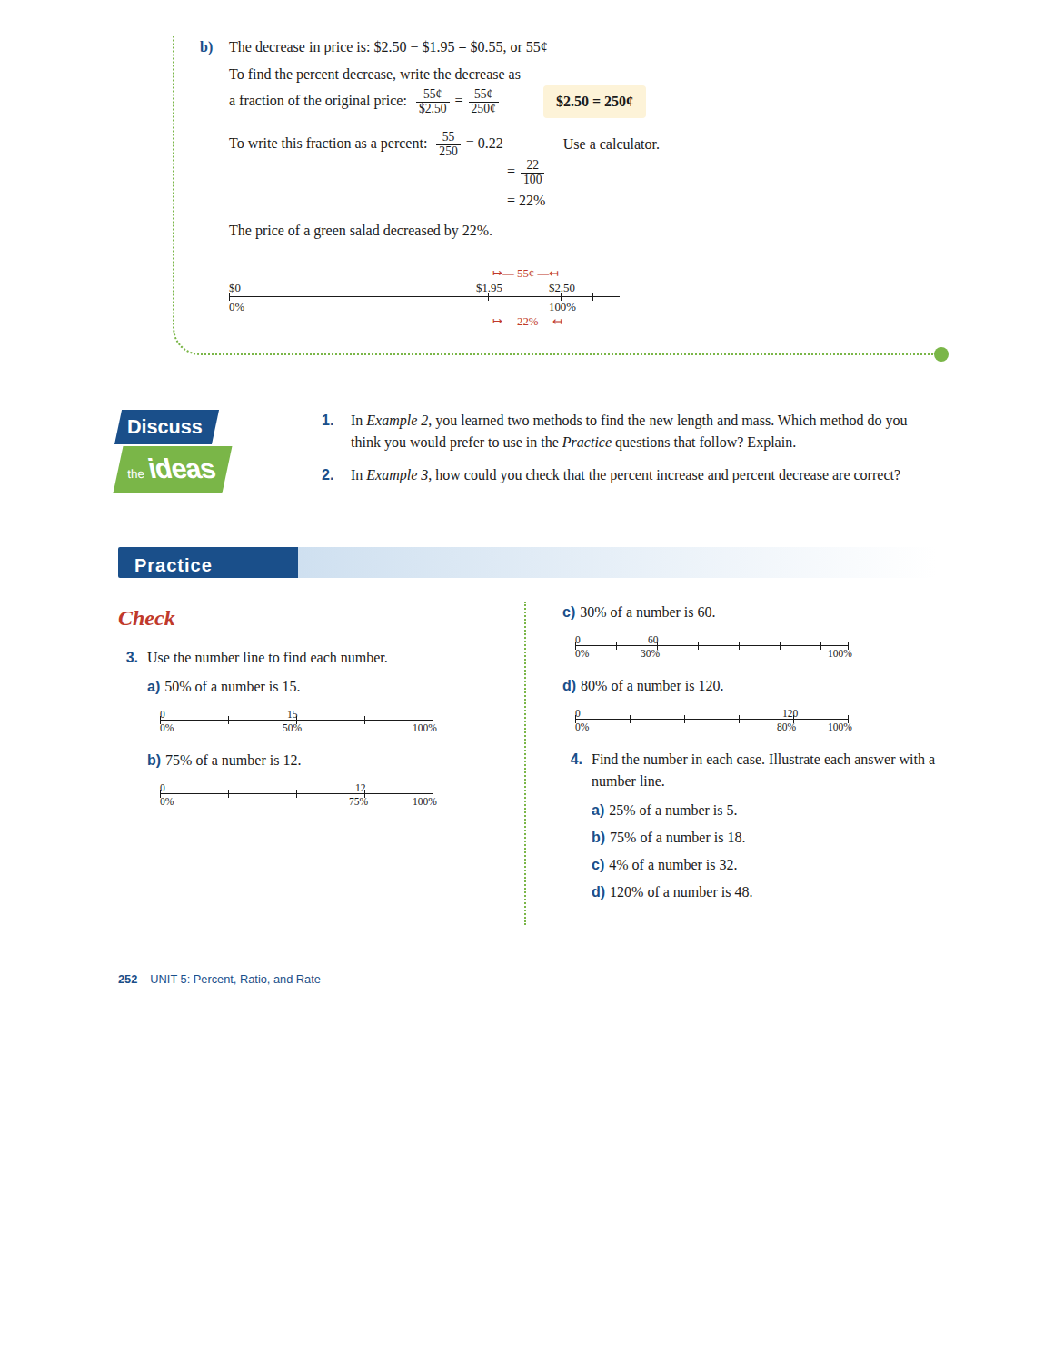b) The decrease in price is: $2.50 − $1.95 = $0.55, or 55¢
To find the percent decrease, write the decrease as
a fraction of the original price: 55¢$2.50 = 55¢250¢ $2.50 = 250¢
To write this fraction as a percent: 55250 = 0.22 Use a calculator.
To write this fraction as a percent: = 22100
To write this fraction as a percent: = 22%
The price of a green salad decreased by 22%.
↦— 55¢ —↤
$0 $1.95 $2.50
0% 100%
↦— 22% —↤
Discuss
the ideas
1. In Example 2, you learned two methods to find the new length and mass. Which method do you think you would prefer to use in the Practice questions that follow? Explain.
2. In Example 3, how could you check that the percent increase and percent decrease are correct?
Practice
Check
3.
Use the number line to find each number.
a) 50% of a number is 15.
0 15
0% 50% 100%
b) 75% of a number is 12.
0 12
0% 75% 100%
c) 30% of a number is 60.
0 60
0% 30% 100%
d) 80% of a number is 120.
0 120
0% 80% 100%
4.
Find the number in each case. Illustrate each answer with a number line.
a) 25% of a number is 5.
b) 75% of a number is 18.
c) 4% of a number is 32.
d) 120% of a number is 48.
252 UNIT 5: Percent, Ratio, and Rate